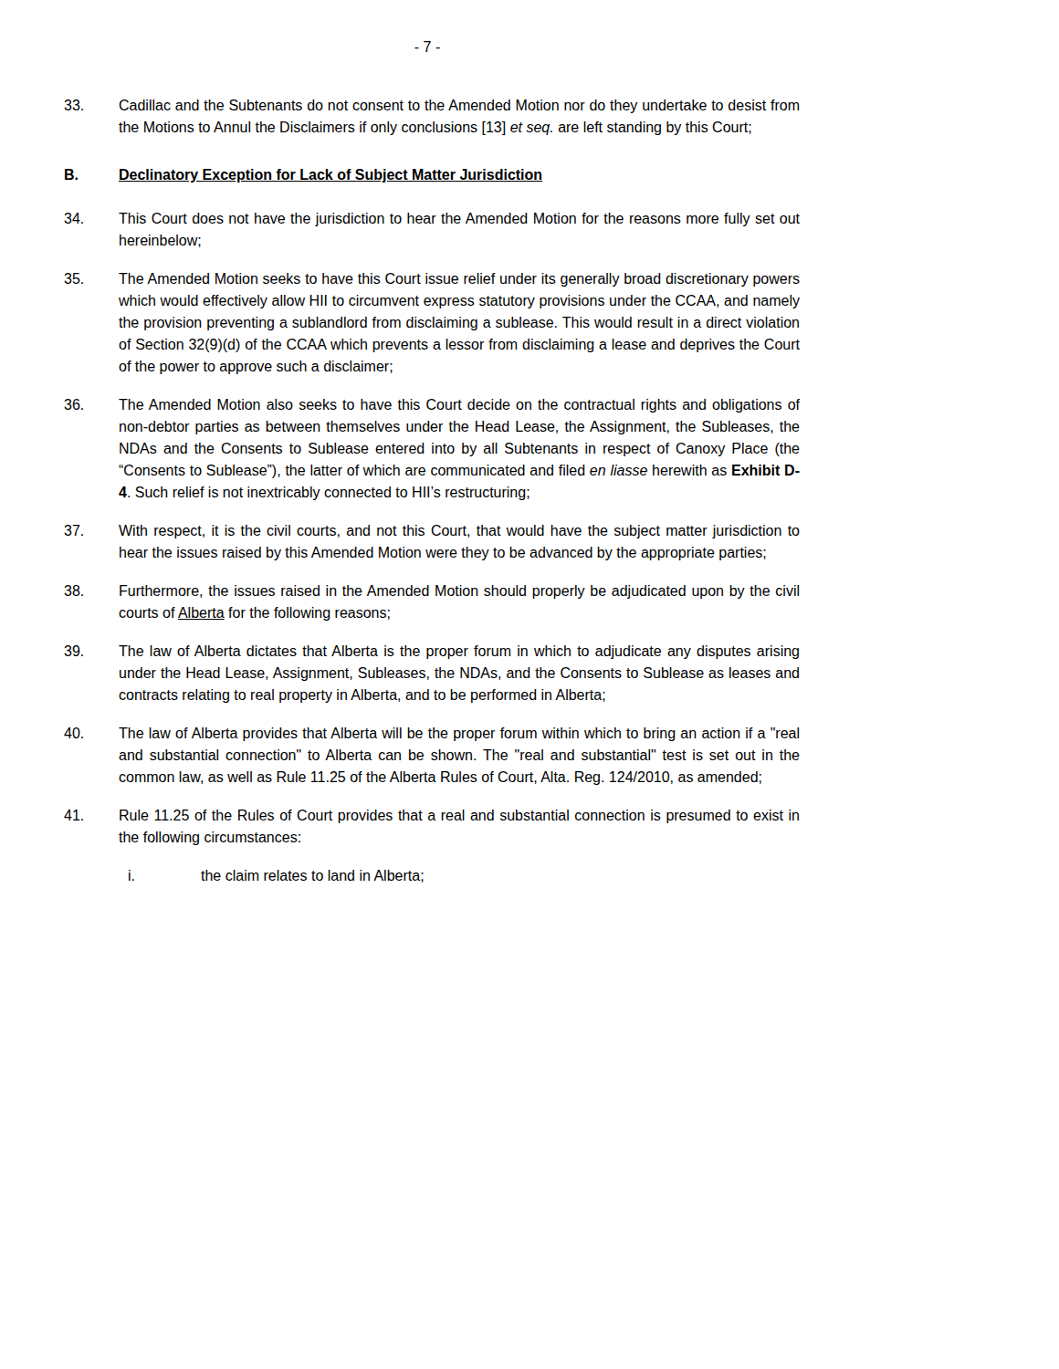- 7 -
33.
Cadillac and the Subtenants do not consent to the Amended Motion nor do they undertake to desist from the Motions to Annul the Disclaimers if only conclusions [13] et seq. are left standing by this Court;
B.
Declinatory Exception for Lack of Subject Matter Jurisdiction
34.
This Court does not have the jurisdiction to hear the Amended Motion for the reasons more fully set out hereinbelow;
35.
The Amended Motion seeks to have this Court issue relief under its generally broad discretionary powers which would effectively allow HII to circumvent express statutory provisions under the CCAA, and namely the provision preventing a sublandlord from disclaiming a sublease. This would result in a direct violation of Section 32(9)(d) of the CCAA which prevents a lessor from disclaiming a lease and deprives the Court of the power to approve such a disclaimer;
36.
The Amended Motion also seeks to have this Court decide on the contractual rights and obligations of non-debtor parties as between themselves under the Head Lease, the Assignment, the Subleases, the NDAs and the Consents to Sublease entered into by all Subtenants in respect of Canoxy Place (the “Consents to Sublease”), the latter of which are communicated and filed en liasse herewith as Exhibit D-4. Such relief is not inextricably connected to HII’s restructuring;
37.
With respect, it is the civil courts, and not this Court, that would have the subject matter jurisdiction to hear the issues raised by this Amended Motion were they to be advanced by the appropriate parties;
38.
Furthermore, the issues raised in the Amended Motion should properly be adjudicated upon by the civil courts of Alberta for the following reasons;
39.
The law of Alberta dictates that Alberta is the proper forum in which to adjudicate any disputes arising under the Head Lease, Assignment, Subleases, the NDAs, and the Consents to Sublease as leases and contracts relating to real property in Alberta, and to be performed in Alberta;
40.
The law of Alberta provides that Alberta will be the proper forum within which to bring an action if a "real and substantial connection" to Alberta can be shown. The "real and substantial" test is set out in the common law, as well as Rule 11.25 of the Alberta Rules of Court, Alta. Reg. 124/2010, as amended;
41.
Rule 11.25 of the Rules of Court provides that a real and substantial connection is presumed to exist in the following circumstances:
i.
the claim relates to land in Alberta;